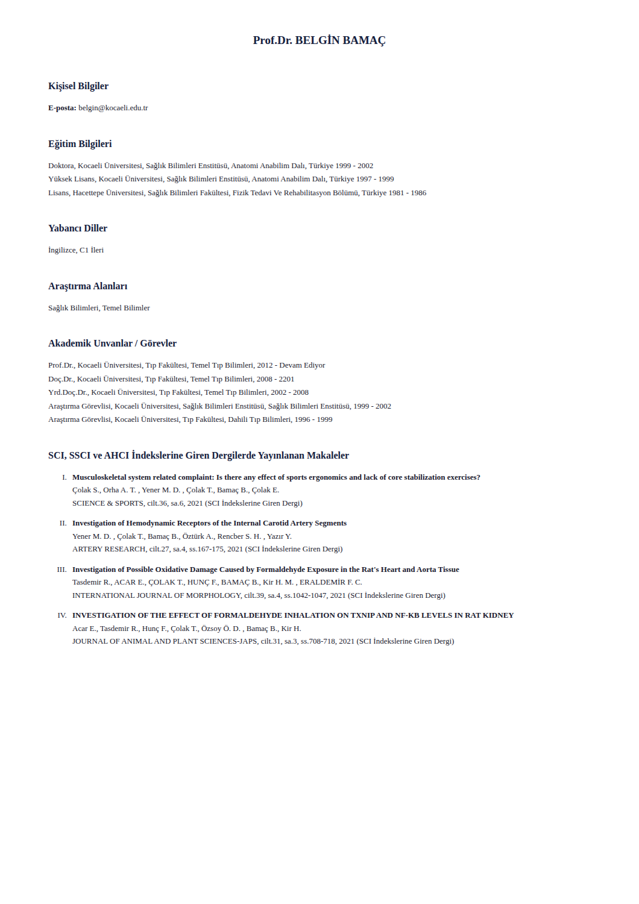Prof.Dr. BELGİN BAMAÇ
Kişisel Bilgiler
E-posta: belgin@kocaeli.edu.tr
Eğitim Bilgileri
Doktora, Kocaeli Üniversitesi, Sağlık Bilimleri Enstitüsü, Anatomi Anabilim Dalı, Türkiye 1999 - 2002
Yüksek Lisans, Kocaeli Üniversitesi, Sağlık Bilimleri Enstitüsü, Anatomi Anabilim Dalı, Türkiye 1997 - 1999
Lisans, Hacettepe Üniversitesi, Sağlık Bilimleri Fakültesi, Fizik Tedavi Ve Rehabilitasyon Bölümü, Türkiye 1981 - 1986
Yabancı Diller
İngilizce, C1 İleri
Araştırma Alanları
Sağlık Bilimleri, Temel Bilimler
Akademik Unvanlar / Görevler
Prof.Dr., Kocaeli Üniversitesi, Tıp Fakültesi, Temel Tıp Bilimleri, 2012 - Devam Ediyor
Doç.Dr., Kocaeli Üniversitesi, Tıp Fakültesi, Temel Tıp Bilimleri, 2008 - 2201
Yrd.Doç.Dr., Kocaeli Üniversitesi, Tıp Fakültesi, Temel Tıp Bilimleri, 2002 - 2008
Araştırma Görevlisi, Kocaeli Üniversitesi, Sağlık Bilimleri Enstitüsü, Sağlık Bilimleri Enstitüsü, 1999 - 2002
Araştırma Görevlisi, Kocaeli Üniversitesi, Tıp Fakültesi, Dahili Tıp Bilimleri, 1996 - 1999
SCI, SSCI ve AHCI İndekslerine Giren Dergilerde Yayınlanan Makaleler
Musculoskeletal system related complaint: Is there any effect of sports ergonomics and lack of core stabilization exercises?
Çolak S., Orha A. T. , Yener M. D. , Çolak T., Bamaç B., Çolak E.
SCIENCE & SPORTS, cilt.36, sa.6, 2021 (SCI İndekslerine Giren Dergi)
Investigation of Hemodynamic Receptors of the Internal Carotid Artery Segments
Yener M. D. , Çolak T., Bamaç B., Öztürk A., Rencber S. H. , Yazır Y.
ARTERY RESEARCH, cilt.27, sa.4, ss.167-175, 2021 (SCI İndekslerine Giren Dergi)
Investigation of Possible Oxidative Damage Caused by Formaldehyde Exposure in the Rat's Heart and Aorta Tissue
Tasdemir R., ACAR E., ÇOLAK T., HUNÇ F., BAMAÇ B., Kir H. M. , ERALDEMİR F. C.
INTERNATIONAL JOURNAL OF MORPHOLOGY, cilt.39, sa.4, ss.1042-1047, 2021 (SCI İndekslerine Giren Dergi)
INVESTIGATION OF THE EFFECT OF FORMALDEHYDE INHALATION ON TXNIP AND NF-KB LEVELS IN RAT KIDNEY
Acar E., Tasdemir R., Hunç F., Çolak T., Özsoy Ö. D. , Bamaç B., Kir H.
JOURNAL OF ANIMAL AND PLANT SCIENCES-JAPS, cilt.31, sa.3, ss.708-718, 2021 (SCI İndekslerine Giren Dergi)